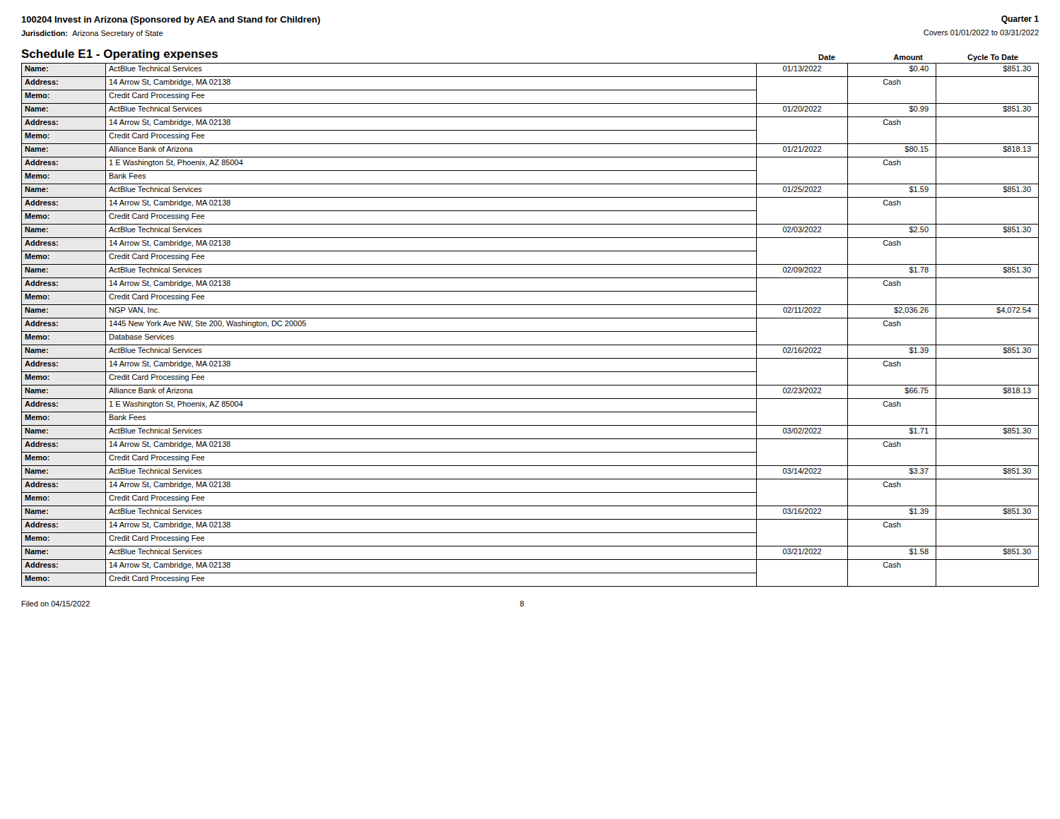100204 Invest in Arizona (Sponsored by AEA and Stand for Children)
Jurisdiction: Arizona Secretary of State
Quarter 1
Covers 01/01/2022 to 03/31/2022
Schedule E1 - Operating expenses
Date
Amount
Cycle To Date
| Name: | ActBlue Technical Services | 01/13/2022 | $0.40 | $851.30 |
| Address: | 14 Arrow St, Cambridge, MA 02138 | | Cash | |
| Memo: | Credit Card Processing Fee | | | |
| Name: | ActBlue Technical Services | 01/20/2022 | $0.99 | $851.30 |
| Address: | 14 Arrow St, Cambridge, MA 02138 | | Cash | |
| Memo: | Credit Card Processing Fee | | | |
| Name: | Alliance Bank of Arizona | 01/21/2022 | $80.15 | $818.13 |
| Address: | 1 E Washington St, Phoenix, AZ 85004 | | Cash | |
| Memo: | Bank Fees | | | |
| Name: | ActBlue Technical Services | 01/25/2022 | $1.59 | $851.30 |
| Address: | 14 Arrow St, Cambridge, MA 02138 | | Cash | |
| Memo: | Credit Card Processing Fee | | | |
| Name: | ActBlue Technical Services | 02/03/2022 | $2.50 | $851.30 |
| Address: | 14 Arrow St, Cambridge, MA 02138 | | Cash | |
| Memo: | Credit Card Processing Fee | | | |
| Name: | ActBlue Technical Services | 02/09/2022 | $1.78 | $851.30 |
| Address: | 14 Arrow St, Cambridge, MA 02138 | | Cash | |
| Memo: | Credit Card Processing Fee | | | |
| Name: | NGP VAN, Inc. | 02/11/2022 | $2,036.26 | $4,072.54 |
| Address: | 1445 New York Ave NW, Ste 200, Washington, DC 20005 | | Cash | |
| Memo: | Database Services | | | |
| Name: | ActBlue Technical Services | 02/16/2022 | $1.39 | $851.30 |
| Address: | 14 Arrow St, Cambridge, MA 02138 | | Cash | |
| Memo: | Credit Card Processing Fee | | | |
| Name: | Alliance Bank of Arizona | 02/23/2022 | $66.75 | $818.13 |
| Address: | 1 E Washington St, Phoenix, AZ 85004 | | Cash | |
| Memo: | Bank Fees | | | |
| Name: | ActBlue Technical Services | 03/02/2022 | $1.71 | $851.30 |
| Address: | 14 Arrow St, Cambridge, MA 02138 | | Cash | |
| Memo: | Credit Card Processing Fee | | | |
| Name: | ActBlue Technical Services | 03/14/2022 | $3.37 | $851.30 |
| Address: | 14 Arrow St, Cambridge, MA 02138 | | Cash | |
| Memo: | Credit Card Processing Fee | | | |
| Name: | ActBlue Technical Services | 03/16/2022 | $1.39 | $851.30 |
| Address: | 14 Arrow St, Cambridge, MA 02138 | | Cash | |
| Memo: | Credit Card Processing Fee | | | |
| Name: | ActBlue Technical Services | 03/21/2022 | $1.58 | $851.30 |
| Address: | 14 Arrow St, Cambridge, MA 02138 | | Cash | |
| Memo: | Credit Card Processing Fee | | | |
Filed on 04/15/2022
8